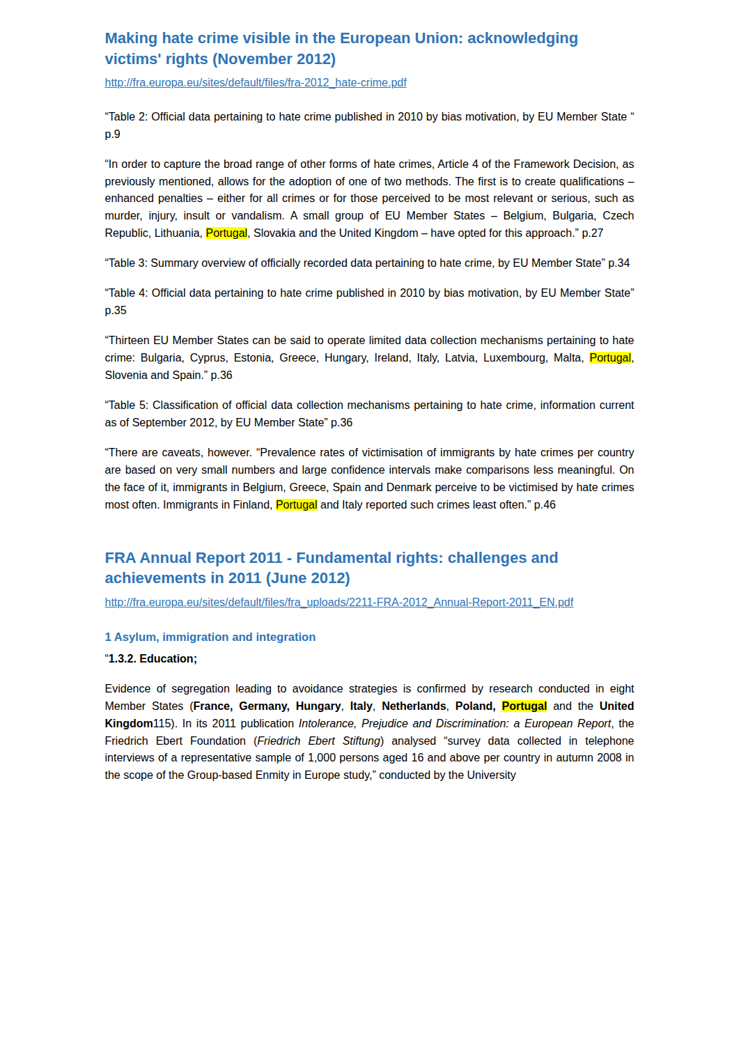Making hate crime visible in the European Union: acknowledging victims' rights (November 2012)
http://fra.europa.eu/sites/default/files/fra-2012_hate-crime.pdf
“Table 2: Official data pertaining to hate crime published in 2010 by bias motivation, by EU Member State “ p.9
“In order to capture the broad range of other forms of hate crimes, Article 4 of the Framework Decision, as previously mentioned, allows for the adoption of one of two methods. The first is to create qualifications – enhanced penalties – either for all crimes or for those perceived to be most relevant or serious, such as murder, injury, insult or vandalism. A small group of EU Member States – Belgium, Bulgaria, Czech Republic, Lithuania, Portugal, Slovakia and the United Kingdom – have opted for this approach.” p.27
“Table 3: Summary overview of officially recorded data pertaining to hate crime, by EU Member State” p.34
“Table 4: Official data pertaining to hate crime published in 2010 by bias motivation, by EU Member State” p.35
“Thirteen EU Member States can be said to operate limited data collection mechanisms pertaining to hate crime: Bulgaria, Cyprus, Estonia, Greece, Hungary, Ireland, Italy, Latvia, Luxembourg, Malta, Portugal, Slovenia and Spain.” p.36
“Table 5: Classification of official data collection mechanisms pertaining to hate crime, information current as of September 2012, by EU Member State” p.36
“There are caveats, however. “Prevalence rates of victimisation of immigrants by hate crimes per country are based on very small numbers and large confidence intervals make comparisons less meaningful. On the face of it, immigrants in Belgium, Greece, Spain and Denmark perceive to be victimised by hate crimes most often. Immigrants in Finland, Portugal and Italy reported such crimes least often.” p.46
FRA Annual Report 2011 - Fundamental rights: challenges and achievements in 2011 (June 2012)
http://fra.europa.eu/sites/default/files/fra_uploads/2211-FRA-2012_Annual-Report-2011_EN.pdf
1 Asylum, immigration and integration
“1.3.2. Education;
Evidence of segregation leading to avoidance strategies is confirmed by research conducted in eight Member States (France, Germany, Hungary, Italy, Netherlands, Poland, Portugal and the United Kingdom115). In its 2011 publication Intolerance, Prejudice and Discrimination: a European Report, the Friedrich Ebert Foundation (Friedrich Ebert Stiftung) analysed “survey data collected in telephone interviews of a representative sample of 1,000 persons aged 16 and above per country in autumn 2008 in the scope of the Group-based Enmity in Europe study,” conducted by the University